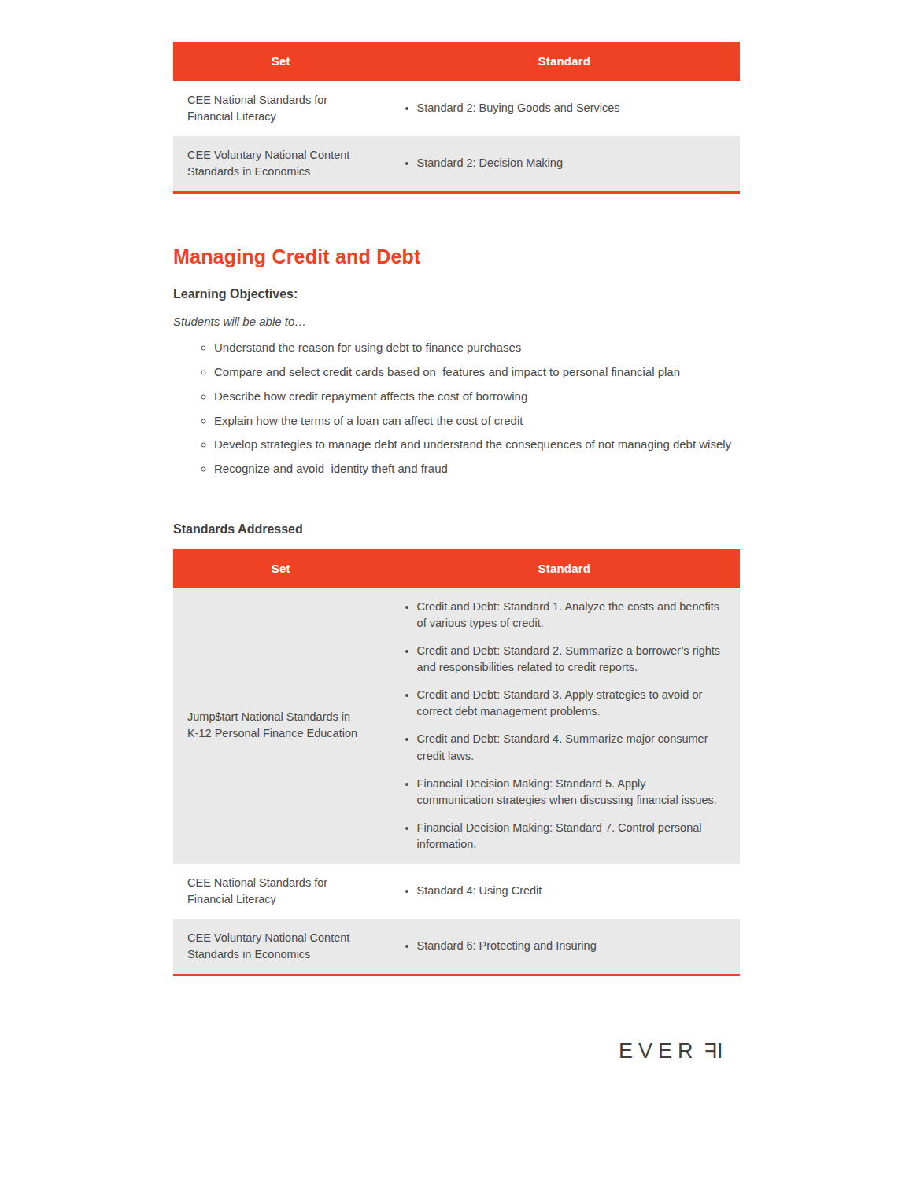| Set | Standard |
| --- | --- |
| CEE National Standards for Financial Literacy | Standard 2: Buying Goods and Services |
| CEE Voluntary National Content Standards in Economics | Standard 2: Decision Making |
Managing Credit and Debt
Learning Objectives:
Students will be able to…
Understand the reason for using debt to finance purchases
Compare and select credit cards based on features and impact to personal financial plan
Describe how credit repayment affects the cost of borrowing
Explain how the terms of a loan can affect the cost of credit
Develop strategies to manage debt and understand the consequences of not managing debt wisely
Recognize and avoid identity theft and fraud
Standards Addressed
| Set | Standard |
| --- | --- |
| Jump$tart National Standards in K-12 Personal Finance Education | Credit and Debt: Standard 1. Analyze the costs and benefits of various types of credit. Credit and Debt: Standard 2. Summarize a borrower’s rights and responsibilities related to credit reports. Credit and Debt: Standard 3. Apply strategies to avoid or correct debt management problems. Credit and Debt: Standard 4. Summarize major consumer credit laws. Financial Decision Making: Standard 5. Apply communication strategies when discussing financial issues. Financial Decision Making: Standard 7. Control personal information. |
| CEE National Standards for Financial Literacy | Standard 4: Using Credit |
| CEE Voluntary National Content Standards in Economics | Standard 6: Protecting and Insuring |
EVERFI